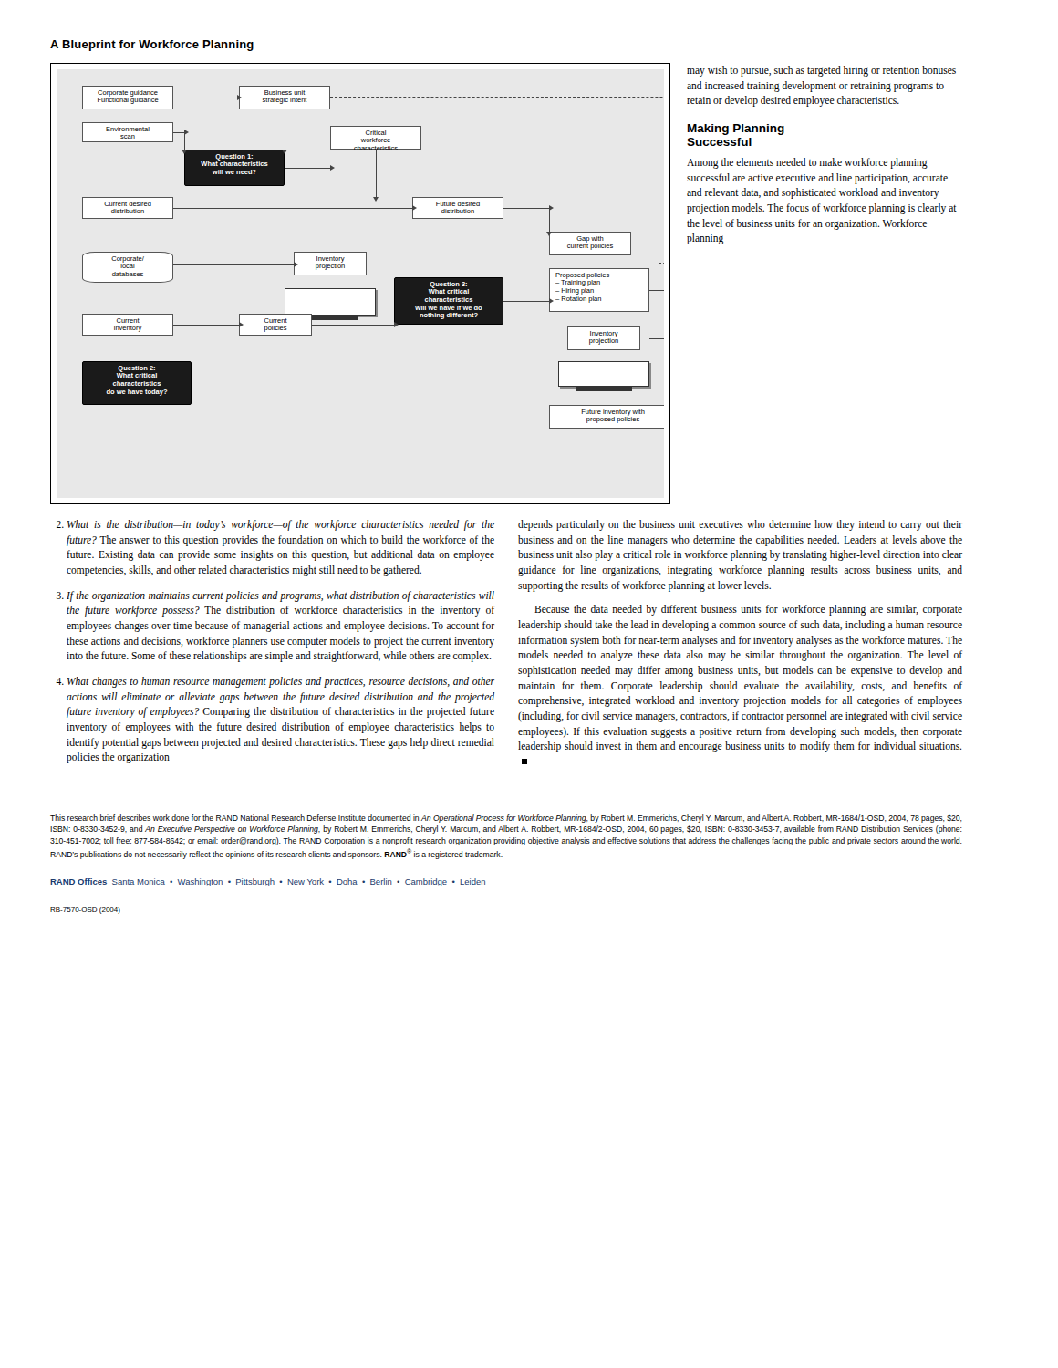A Blueprint for Workforce Planning
Corporate guidance
Functional guidance
Environmental
scan
Question 1:
What characteristics
will we need?
Business unit
strategic intent
Critical
workforce
characteristics
Current desired
distribution
Future desired
distribution
Corporate/
local
databases
Inventory
projection
Question 3:
What critical
characteristics
will we have if we do
nothing different?
Current
inventory
Current
policies
Question 2:
What critical
characteristics
do we have today?
Gap with
current policies
Gap with
proposed policies
Proposed policies
– Training plan
– Hiring plan
– Rotation plan
Inventory
projection
Question 4:
What actions
will close
the gap?
Future inventory with
proposed policies
7
7
may wish to pursue, such as targeted hiring or retention bonuses and increased training development or retraining programs to retain or develop desired employee characteristics.
Making Planning
Successful
Among the elements needed to make workforce planning successful are active executive and line participation, accurate and relevant data, and sophisticated workload and inventory projection models. The focus of workforce planning is clearly at the level of business units for an organization. Workforce planning
What is the distribution—in today’s workforce—of the workforce characteristics needed for the future? The answer to this question provides the foundation on which to build the workforce of the future. Existing data can provide some insights on this question, but additional data on employee competencies, skills, and other related characteristics might still need to be gathered.
If the organization maintains current policies and programs, what distribution of characteristics will the future workforce possess? The distribution of workforce characteristics in the inventory of employees changes over time because of managerial actions and employee decisions. To account for these actions and decisions, workforce planners use computer models to project the current inventory into the future. Some of these relationships are simple and straightforward, while others are complex.
What changes to human resource management policies and practices, resource decisions, and other actions will eliminate or alleviate gaps between the future desired distribution and the projected future inventory of employees? Comparing the distribution of characteristics in the projected future inventory of employees with the future desired distribution of employee characteristics helps to identify potential gaps between projected and desired characteristics. These gaps help direct remedial policies the organization
depends particularly on the business unit executives who determine how they intend to carry out their business and on the line managers who determine the capabilities needed. Leaders at levels above the business unit also play a critical role in workforce planning by translating higher-level direction into clear guidance for line organizations, integrating workforce planning results across business units, and supporting the results of workforce planning at lower levels.
Because the data needed by different business units for workforce planning are similar, corporate leadership should take the lead in developing a common source of such data, including a human resource information system both for near-term analyses and for inventory analyses as the workforce matures. The models needed to analyze these data also may be similar throughout the organization. The level of sophistication needed may differ among business units, but models can be expensive to develop and maintain for them. Corporate leadership should evaluate the availability, costs, and benefits of comprehensive, integrated workload and inventory projection models for all categories of employees (including, for civil service managers, contractors, if contractor personnel are integrated with civil service employees). If this evaluation suggests a positive return from developing such models, then corporate leadership should invest in them and encourage business units to modify them for individual situations.
This research brief describes work done for the RAND National Research Defense Institute documented in An Operational Process for Workforce Planning, by Robert M. Emmerichs, Cheryl Y. Marcum, and Albert A. Robbert, MR-1684/1-OSD, 2004, 78 pages, $20, ISBN: 0-8330-3452-9, and An Executive Perspective on Workforce Planning, by Robert M. Emmerichs, Cheryl Y. Marcum, and Albert A. Robbert, MR-1684/2-OSD, 2004, 60 pages, $20, ISBN: 0-8330-3453-7, available from RAND Distribution Services (phone: 310-451-7002; toll free: 877-584-8642; or email: order@rand.org). The RAND Corporation is a nonprofit research organization providing objective analysis and effective solutions that address the challenges facing the public and private sectors around the world. RAND’s publications do not necessarily reflect the opinions of its research clients and sponsors. RAND® is a registered trademark.
RAND Offices Santa Monica • Washington • Pittsburgh • New York • Doha • Berlin • Cambridge • Leiden
RB-7570-OSD (2004)